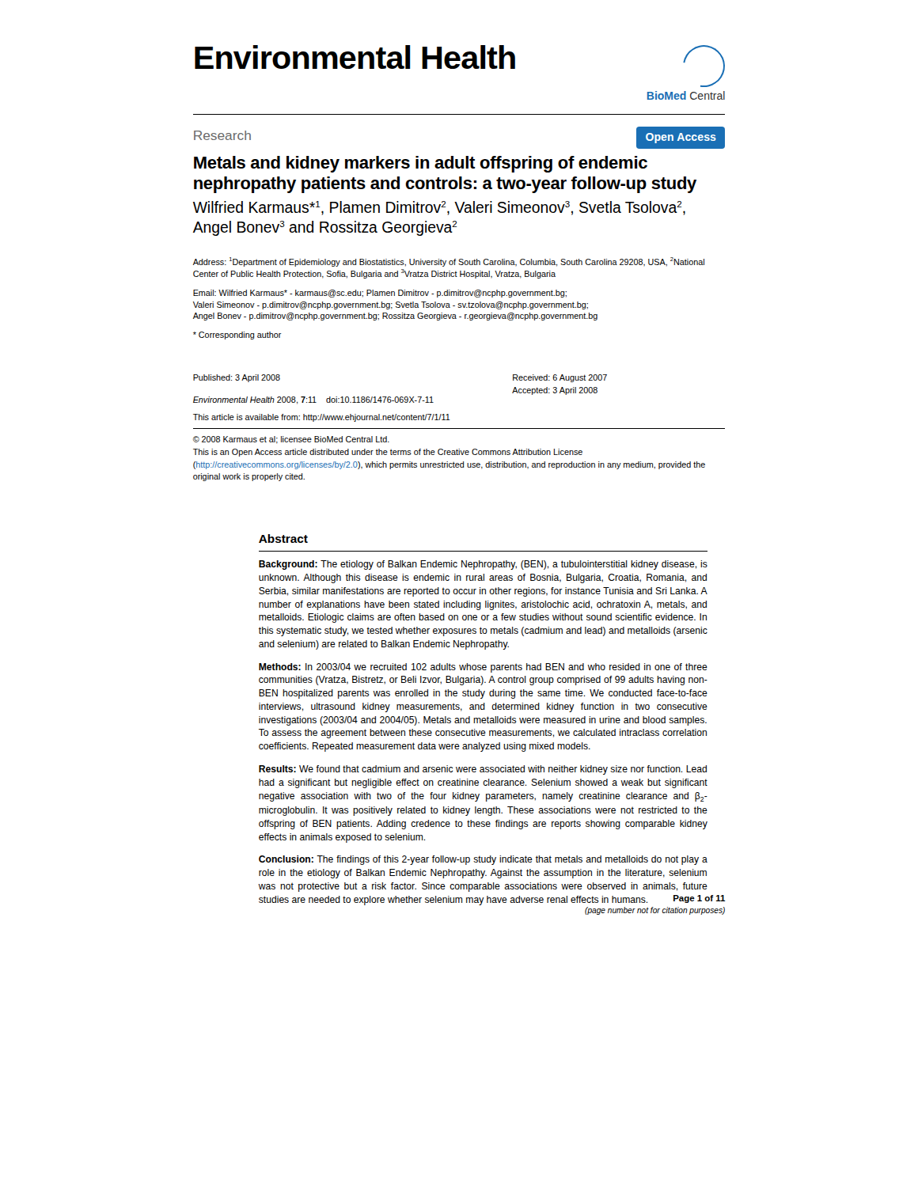Environmental Health
BioMed Central
Research
Open Access
Metals and kidney markers in adult offspring of endemic nephropathy patients and controls: a two-year follow-up study
Wilfried Karmaus*1, Plamen Dimitrov2, Valeri Simeonov3, Svetla Tsolova2, Angel Bonev3 and Rossitza Georgieva2
Address: 1Department of Epidemiology and Biostatistics, University of South Carolina, Columbia, South Carolina 29208, USA, 2National Center of Public Health Protection, Sofia, Bulgaria and 3Vratza District Hospital, Vratza, Bulgaria
Email: Wilfried Karmaus* - karmaus@sc.edu; Plamen Dimitrov - p.dimitrov@ncphp.government.bg;
Valeri Simeonov - p.dimitrov@ncphp.government.bg; Svetla Tsolova - sv.tzolova@ncphp.government.bg;
Angel Bonev - p.dimitrov@ncphp.government.bg; Rossitza Georgieva - r.georgieva@ncphp.government.bg
* Corresponding author
Published: 3 April 2008
Received: 6 August 2007
Accepted: 3 April 2008
Environmental Health 2008, 7:11 doi:10.1186/1476-069X-7-11
This article is available from: http://www.ehjournal.net/content/7/1/11
© 2008 Karmaus et al; licensee BioMed Central Ltd.
This is an Open Access article distributed under the terms of the Creative Commons Attribution License (http://creativecommons.org/licenses/by/2.0), which permits unrestricted use, distribution, and reproduction in any medium, provided the original work is properly cited.
Abstract
Background: The etiology of Balkan Endemic Nephropathy, (BEN), a tubulointerstitial kidney disease, is unknown. Although this disease is endemic in rural areas of Bosnia, Bulgaria, Croatia, Romania, and Serbia, similar manifestations are reported to occur in other regions, for instance Tunisia and Sri Lanka. A number of explanations have been stated including lignites, aristolochic acid, ochratoxin A, metals, and metalloids. Etiologic claims are often based on one or a few studies without sound scientific evidence. In this systematic study, we tested whether exposures to metals (cadmium and lead) and metalloids (arsenic and selenium) are related to Balkan Endemic Nephropathy.
Methods: In 2003/04 we recruited 102 adults whose parents had BEN and who resided in one of three communities (Vratza, Bistretz, or Beli Izvor, Bulgaria). A control group comprised of 99 adults having non-BEN hospitalized parents was enrolled in the study during the same time. We conducted face-to-face interviews, ultrasound kidney measurements, and determined kidney function in two consecutive investigations (2003/04 and 2004/05). Metals and metalloids were measured in urine and blood samples. To assess the agreement between these consecutive measurements, we calculated intraclass correlation coefficients. Repeated measurement data were analyzed using mixed models.
Results: We found that cadmium and arsenic were associated with neither kidney size nor function. Lead had a significant but negligible effect on creatinine clearance. Selenium showed a weak but significant negative association with two of the four kidney parameters, namely creatinine clearance and β2-microglobulin. It was positively related to kidney length. These associations were not restricted to the offspring of BEN patients. Adding credence to these findings are reports showing comparable kidney effects in animals exposed to selenium.
Conclusion: The findings of this 2-year follow-up study indicate that metals and metalloids do not play a role in the etiology of Balkan Endemic Nephropathy. Against the assumption in the literature, selenium was not protective but a risk factor. Since comparable associations were observed in animals, future studies are needed to explore whether selenium may have adverse renal effects in humans.
Page 1 of 11
(page number not for citation purposes)